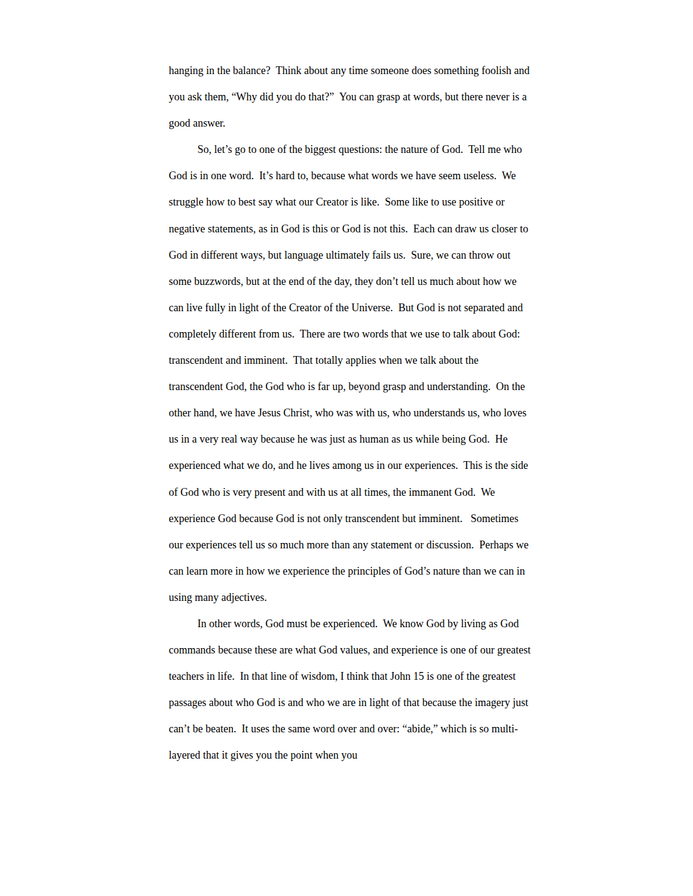hanging in the balance? Think about any time someone does something foolish and you ask them, “Why did you do that?” You can grasp at words, but there never is a good answer.
So, let’s go to one of the biggest questions: the nature of God. Tell me who God is in one word. It’s hard to, because what words we have seem useless. We struggle how to best say what our Creator is like. Some like to use positive or negative statements, as in God is this or God is not this. Each can draw us closer to God in different ways, but language ultimately fails us. Sure, we can throw out some buzzwords, but at the end of the day, they don’t tell us much about how we can live fully in light of the Creator of the Universe. But God is not separated and completely different from us. There are two words that we use to talk about God: transcendent and imminent. That totally applies when we talk about the transcendent God, the God who is far up, beyond grasp and understanding. On the other hand, we have Jesus Christ, who was with us, who understands us, who loves us in a very real way because he was just as human as us while being God. He experienced what we do, and he lives among us in our experiences. This is the side of God who is very present and with us at all times, the immanent God. We experience God because God is not only transcendent but imminent. Sometimes our experiences tell us so much more than any statement or discussion. Perhaps we can learn more in how we experience the principles of God’s nature than we can in using many adjectives.
In other words, God must be experienced. We know God by living as God commands because these are what God values, and experience is one of our greatest teachers in life. In that line of wisdom, I think that John 15 is one of the greatest passages about who God is and who we are in light of that because the imagery just can’t be beaten. It uses the same word over and over: “abide,” which is so multi-layered that it gives you the point when you